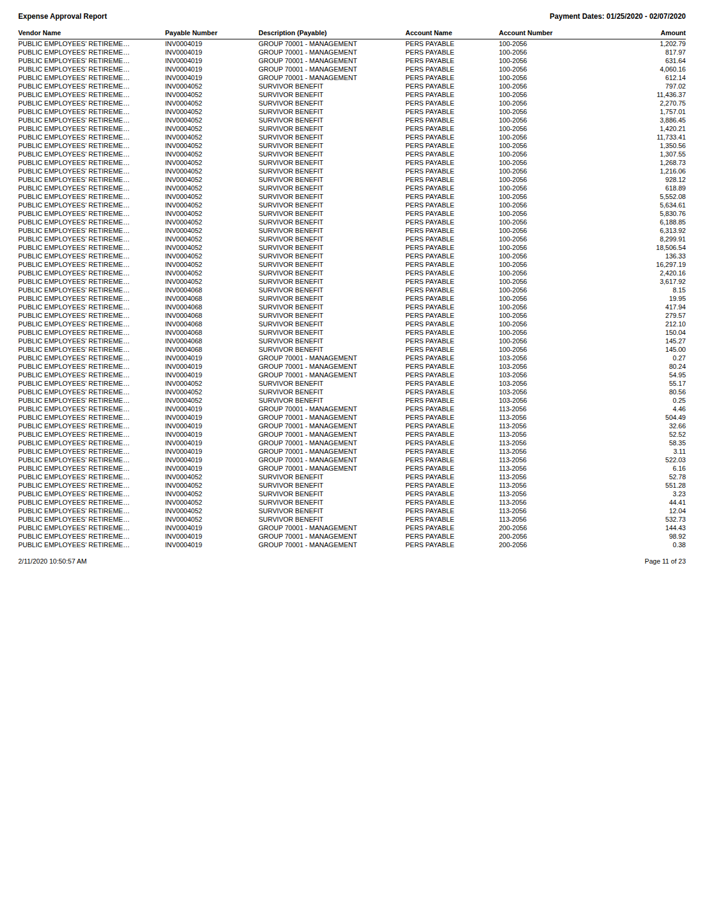Expense Approval Report Payment Dates: 01/25/2020 - 02/07/2020
| Vendor Name | Payable Number | Description (Payable) | Account Name | Account Number | Amount |
| --- | --- | --- | --- | --- | --- |
| PUBLIC EMPLOYEES' RETIREME… | INV0004019 | GROUP 70001 - MANAGEMENT | PERS PAYABLE | 100-2056 | 1,202.79 |
| PUBLIC EMPLOYEES' RETIREME… | INV0004019 | GROUP 70001 - MANAGEMENT | PERS PAYABLE | 100-2056 | 817.97 |
| PUBLIC EMPLOYEES' RETIREME… | INV0004019 | GROUP 70001 - MANAGEMENT | PERS PAYABLE | 100-2056 | 631.64 |
| PUBLIC EMPLOYEES' RETIREME… | INV0004019 | GROUP 70001 - MANAGEMENT | PERS PAYABLE | 100-2056 | 4,060.16 |
| PUBLIC EMPLOYEES' RETIREME… | INV0004019 | GROUP 70001 - MANAGEMENT | PERS PAYABLE | 100-2056 | 612.14 |
| PUBLIC EMPLOYEES' RETIREME… | INV0004052 | SURVIVOR BENEFIT | PERS PAYABLE | 100-2056 | 797.02 |
| PUBLIC EMPLOYEES' RETIREME… | INV0004052 | SURVIVOR BENEFIT | PERS PAYABLE | 100-2056 | 11,436.37 |
| PUBLIC EMPLOYEES' RETIREME… | INV0004052 | SURVIVOR BENEFIT | PERS PAYABLE | 100-2056 | 2,270.75 |
| PUBLIC EMPLOYEES' RETIREME… | INV0004052 | SURVIVOR BENEFIT | PERS PAYABLE | 100-2056 | 1,757.01 |
| PUBLIC EMPLOYEES' RETIREME… | INV0004052 | SURVIVOR BENEFIT | PERS PAYABLE | 100-2056 | 3,886.45 |
| PUBLIC EMPLOYEES' RETIREME… | INV0004052 | SURVIVOR BENEFIT | PERS PAYABLE | 100-2056 | 1,420.21 |
| PUBLIC EMPLOYEES' RETIREME… | INV0004052 | SURVIVOR BENEFIT | PERS PAYABLE | 100-2056 | 11,733.41 |
| PUBLIC EMPLOYEES' RETIREME… | INV0004052 | SURVIVOR BENEFIT | PERS PAYABLE | 100-2056 | 1,350.56 |
| PUBLIC EMPLOYEES' RETIREME… | INV0004052 | SURVIVOR BENEFIT | PERS PAYABLE | 100-2056 | 1,307.55 |
| PUBLIC EMPLOYEES' RETIREME… | INV0004052 | SURVIVOR BENEFIT | PERS PAYABLE | 100-2056 | 1,268.73 |
| PUBLIC EMPLOYEES' RETIREME… | INV0004052 | SURVIVOR BENEFIT | PERS PAYABLE | 100-2056 | 1,216.06 |
| PUBLIC EMPLOYEES' RETIREME… | INV0004052 | SURVIVOR BENEFIT | PERS PAYABLE | 100-2056 | 928.12 |
| PUBLIC EMPLOYEES' RETIREME… | INV0004052 | SURVIVOR BENEFIT | PERS PAYABLE | 100-2056 | 618.89 |
| PUBLIC EMPLOYEES' RETIREME… | INV0004052 | SURVIVOR BENEFIT | PERS PAYABLE | 100-2056 | 5,552.08 |
| PUBLIC EMPLOYEES' RETIREME… | INV0004052 | SURVIVOR BENEFIT | PERS PAYABLE | 100-2056 | 5,634.61 |
| PUBLIC EMPLOYEES' RETIREME… | INV0004052 | SURVIVOR BENEFIT | PERS PAYABLE | 100-2056 | 5,830.76 |
| PUBLIC EMPLOYEES' RETIREME… | INV0004052 | SURVIVOR BENEFIT | PERS PAYABLE | 100-2056 | 6,188.85 |
| PUBLIC EMPLOYEES' RETIREME… | INV0004052 | SURVIVOR BENEFIT | PERS PAYABLE | 100-2056 | 6,313.92 |
| PUBLIC EMPLOYEES' RETIREME… | INV0004052 | SURVIVOR BENEFIT | PERS PAYABLE | 100-2056 | 8,299.91 |
| PUBLIC EMPLOYEES' RETIREME… | INV0004052 | SURVIVOR BENEFIT | PERS PAYABLE | 100-2056 | 18,506.54 |
| PUBLIC EMPLOYEES' RETIREME… | INV0004052 | SURVIVOR BENEFIT | PERS PAYABLE | 100-2056 | 136.33 |
| PUBLIC EMPLOYEES' RETIREME… | INV0004052 | SURVIVOR BENEFIT | PERS PAYABLE | 100-2056 | 16,297.19 |
| PUBLIC EMPLOYEES' RETIREME… | INV0004052 | SURVIVOR BENEFIT | PERS PAYABLE | 100-2056 | 2,420.16 |
| PUBLIC EMPLOYEES' RETIREME… | INV0004052 | SURVIVOR BENEFIT | PERS PAYABLE | 100-2056 | 3,617.92 |
| PUBLIC EMPLOYEES' RETIREME… | INV0004068 | SURVIVOR BENEFIT | PERS PAYABLE | 100-2056 | 8.15 |
| PUBLIC EMPLOYEES' RETIREME… | INV0004068 | SURVIVOR BENEFIT | PERS PAYABLE | 100-2056 | 19.95 |
| PUBLIC EMPLOYEES' RETIREME… | INV0004068 | SURVIVOR BENEFIT | PERS PAYABLE | 100-2056 | 417.94 |
| PUBLIC EMPLOYEES' RETIREME… | INV0004068 | SURVIVOR BENEFIT | PERS PAYABLE | 100-2056 | 279.57 |
| PUBLIC EMPLOYEES' RETIREME… | INV0004068 | SURVIVOR BENEFIT | PERS PAYABLE | 100-2056 | 212.10 |
| PUBLIC EMPLOYEES' RETIREME… | INV0004068 | SURVIVOR BENEFIT | PERS PAYABLE | 100-2056 | 150.04 |
| PUBLIC EMPLOYEES' RETIREME… | INV0004068 | SURVIVOR BENEFIT | PERS PAYABLE | 100-2056 | 145.27 |
| PUBLIC EMPLOYEES' RETIREME… | INV0004068 | SURVIVOR BENEFIT | PERS PAYABLE | 100-2056 | 145.00 |
| PUBLIC EMPLOYEES' RETIREME… | INV0004019 | GROUP 70001 - MANAGEMENT | PERS PAYABLE | 103-2056 | 0.27 |
| PUBLIC EMPLOYEES' RETIREME… | INV0004019 | GROUP 70001 - MANAGEMENT | PERS PAYABLE | 103-2056 | 80.24 |
| PUBLIC EMPLOYEES' RETIREME… | INV0004019 | GROUP 70001 - MANAGEMENT | PERS PAYABLE | 103-2056 | 54.95 |
| PUBLIC EMPLOYEES' RETIREME… | INV0004052 | SURVIVOR BENEFIT | PERS PAYABLE | 103-2056 | 55.17 |
| PUBLIC EMPLOYEES' RETIREME… | INV0004052 | SURVIVOR BENEFIT | PERS PAYABLE | 103-2056 | 80.56 |
| PUBLIC EMPLOYEES' RETIREME… | INV0004052 | SURVIVOR BENEFIT | PERS PAYABLE | 103-2056 | 0.25 |
| PUBLIC EMPLOYEES' RETIREME… | INV0004019 | GROUP 70001 - MANAGEMENT | PERS PAYABLE | 113-2056 | 4.46 |
| PUBLIC EMPLOYEES' RETIREME… | INV0004019 | GROUP 70001 - MANAGEMENT | PERS PAYABLE | 113-2056 | 504.49 |
| PUBLIC EMPLOYEES' RETIREME… | INV0004019 | GROUP 70001 - MANAGEMENT | PERS PAYABLE | 113-2056 | 32.66 |
| PUBLIC EMPLOYEES' RETIREME… | INV0004019 | GROUP 70001 - MANAGEMENT | PERS PAYABLE | 113-2056 | 52.52 |
| PUBLIC EMPLOYEES' RETIREME… | INV0004019 | GROUP 70001 - MANAGEMENT | PERS PAYABLE | 113-2056 | 58.35 |
| PUBLIC EMPLOYEES' RETIREME… | INV0004019 | GROUP 70001 - MANAGEMENT | PERS PAYABLE | 113-2056 | 3.11 |
| PUBLIC EMPLOYEES' RETIREME… | INV0004019 | GROUP 70001 - MANAGEMENT | PERS PAYABLE | 113-2056 | 522.03 |
| PUBLIC EMPLOYEES' RETIREME… | INV0004019 | GROUP 70001 - MANAGEMENT | PERS PAYABLE | 113-2056 | 6.16 |
| PUBLIC EMPLOYEES' RETIREME… | INV0004052 | SURVIVOR BENEFIT | PERS PAYABLE | 113-2056 | 52.78 |
| PUBLIC EMPLOYEES' RETIREME… | INV0004052 | SURVIVOR BENEFIT | PERS PAYABLE | 113-2056 | 551.28 |
| PUBLIC EMPLOYEES' RETIREME… | INV0004052 | SURVIVOR BENEFIT | PERS PAYABLE | 113-2056 | 3.23 |
| PUBLIC EMPLOYEES' RETIREME… | INV0004052 | SURVIVOR BENEFIT | PERS PAYABLE | 113-2056 | 44.41 |
| PUBLIC EMPLOYEES' RETIREME… | INV0004052 | SURVIVOR BENEFIT | PERS PAYABLE | 113-2056 | 12.04 |
| PUBLIC EMPLOYEES' RETIREME… | INV0004052 | SURVIVOR BENEFIT | PERS PAYABLE | 113-2056 | 532.73 |
| PUBLIC EMPLOYEES' RETIREME… | INV0004019 | GROUP 70001 - MANAGEMENT | PERS PAYABLE | 200-2056 | 144.43 |
| PUBLIC EMPLOYEES' RETIREME… | INV0004019 | GROUP 70001 - MANAGEMENT | PERS PAYABLE | 200-2056 | 98.92 |
| PUBLIC EMPLOYEES' RETIREME… | INV0004019 | GROUP 70001 - MANAGEMENT | PERS PAYABLE | 200-2056 | 0.38 |
2/11/2020 10:50:57 AM Page 11 of 23